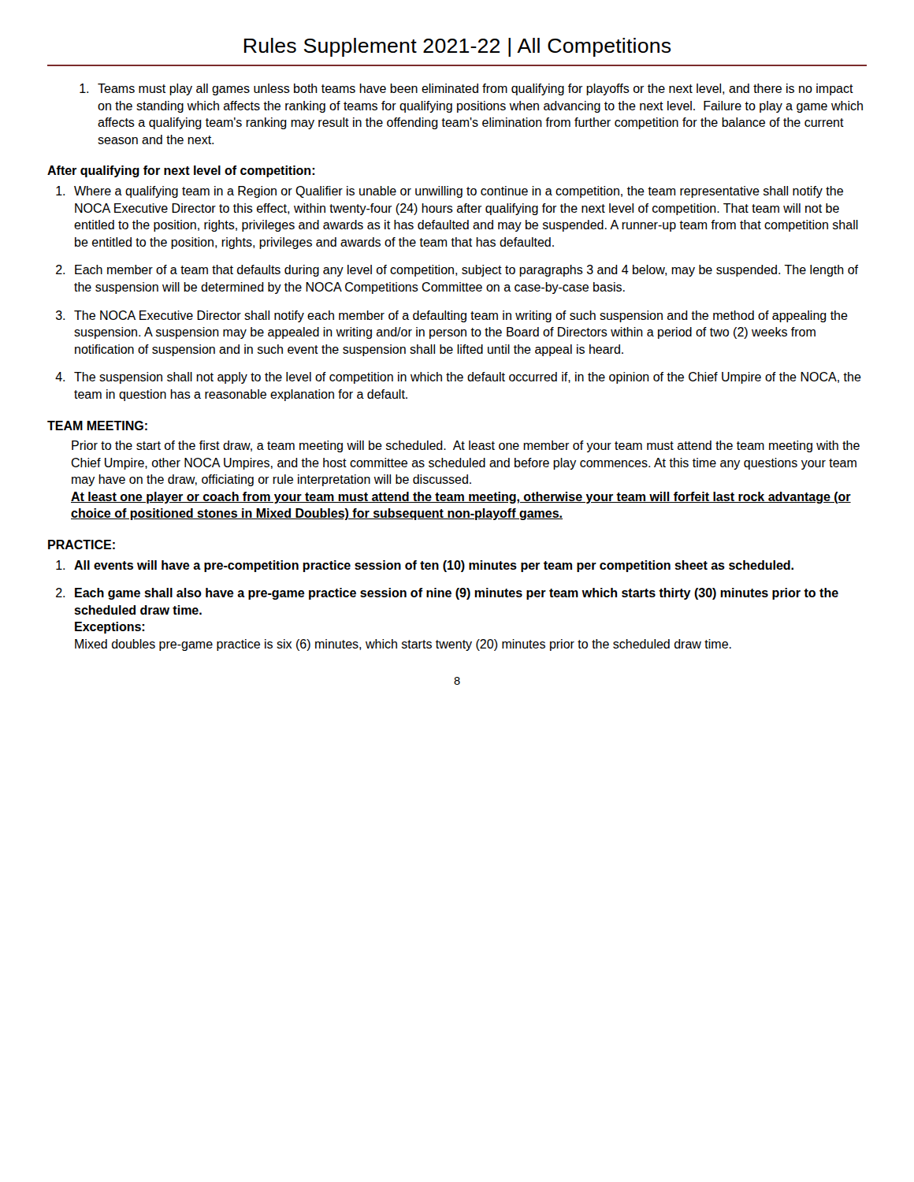Rules Supplement 2021-22 | All Competitions
Teams must play all games unless both teams have been eliminated from qualifying for playoffs or the next level, and there is no impact on the standing which affects the ranking of teams for qualifying positions when advancing to the next level. Failure to play a game which affects a qualifying team's ranking may result in the offending team's elimination from further competition for the balance of the current season and the next.
After qualifying for next level of competition:
Where a qualifying team in a Region or Qualifier is unable or unwilling to continue in a competition, the team representative shall notify the NOCA Executive Director to this effect, within twenty-four (24) hours after qualifying for the next level of competition. That team will not be entitled to the position, rights, privileges and awards as it has defaulted and may be suspended. A runner-up team from that competition shall be entitled to the position, rights, privileges and awards of the team that has defaulted.
Each member of a team that defaults during any level of competition, subject to paragraphs 3 and 4 below, may be suspended. The length of the suspension will be determined by the NOCA Competitions Committee on a case-by-case basis.
The NOCA Executive Director shall notify each member of a defaulting team in writing of such suspension and the method of appealing the suspension. A suspension may be appealed in writing and/or in person to the Board of Directors within a period of two (2) weeks from notification of suspension and in such event the suspension shall be lifted until the appeal is heard.
The suspension shall not apply to the level of competition in which the default occurred if, in the opinion of the Chief Umpire of the NOCA, the team in question has a reasonable explanation for a default.
TEAM MEETING:
Prior to the start of the first draw, a team meeting will be scheduled. At least one member of your team must attend the team meeting with the Chief Umpire, other NOCA Umpires, and the host committee as scheduled and before play commences. At this time any questions your team may have on the draw, officiating or rule interpretation will be discussed.
At least one player or coach from your team must attend the team meeting, otherwise your team will forfeit last rock advantage (or choice of positioned stones in Mixed Doubles) for subsequent non-playoff games.
PRACTICE:
All events will have a pre-competition practice session of ten (10) minutes per team per competition sheet as scheduled.
Each game shall also have a pre-game practice session of nine (9) minutes per team which starts thirty (30) minutes prior to the scheduled draw time.
Exceptions:
Mixed doubles pre-game practice is six (6) minutes, which starts twenty (20) minutes prior to the scheduled draw time.
8